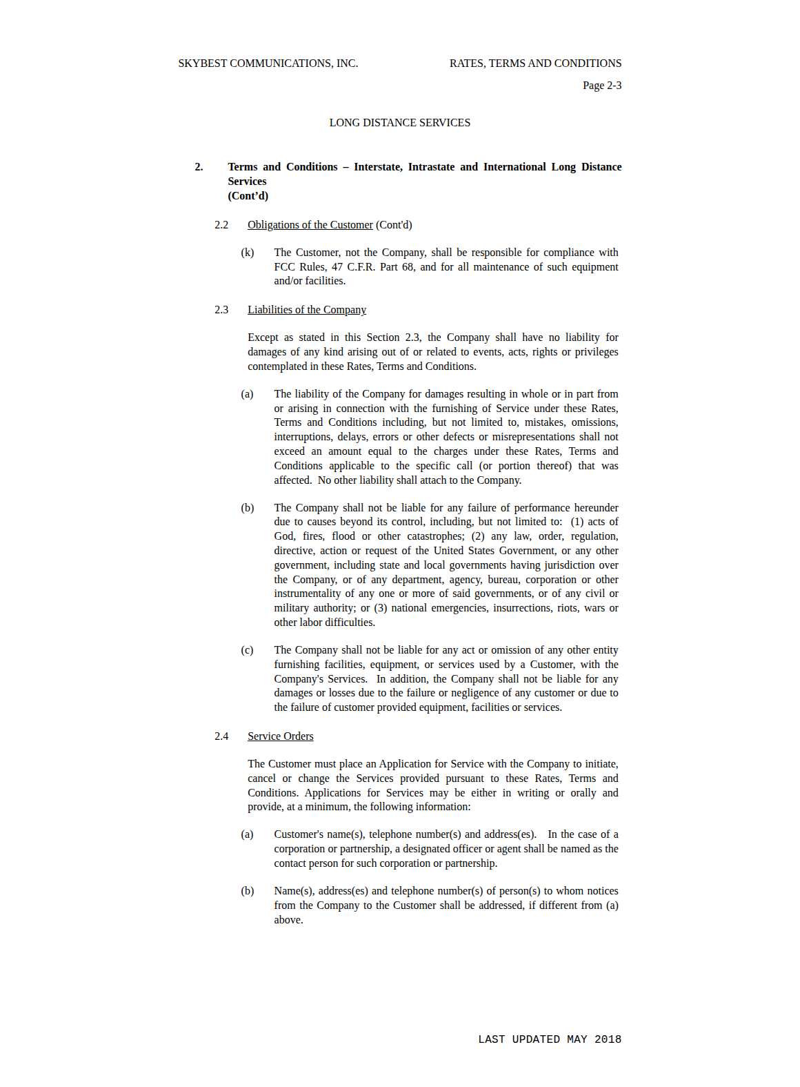SKYBEST COMMUNICATIONS, INC.
RATES, TERMS AND CONDITIONS
Page 2-3
LONG DISTANCE SERVICES
2.
Terms and Conditions – Interstate, Intrastate and International Long Distance Services (Cont’d)
2.2
Obligations of the Customer (Cont'd)
(k)
The Customer, not the Company, shall be responsible for compliance with FCC Rules, 47 C.F.R. Part 68, and for all maintenance of such equipment and/or facilities.
2.3
Liabilities of the Company
Except as stated in this Section 2.3, the Company shall have no liability for damages of any kind arising out of or related to events, acts, rights or privileges contemplated in these Rates, Terms and Conditions.
(a)
The liability of the Company for damages resulting in whole or in part from or arising in connection with the furnishing of Service under these Rates, Terms and Conditions including, but not limited to, mistakes, omissions, interruptions, delays, errors or other defects or misrepresentations shall not exceed an amount equal to the charges under these Rates, Terms and Conditions applicable to the specific call (or portion thereof) that was affected. No other liability shall attach to the Company.
(b)
The Company shall not be liable for any failure of performance hereunder due to causes beyond its control, including, but not limited to: (1) acts of God, fires, flood or other catastrophes; (2) any law, order, regulation, directive, action or request of the United States Government, or any other government, including state and local governments having jurisdiction over the Company, or of any department, agency, bureau, corporation or other instrumentality of any one or more of said governments, or of any civil or military authority; or (3) national emergencies, insurrections, riots, wars or other labor difficulties.
(c)
The Company shall not be liable for any act or omission of any other entity furnishing facilities, equipment, or services used by a Customer, with the Company's Services. In addition, the Company shall not be liable for any damages or losses due to the failure or negligence of any customer or due to the failure of customer provided equipment, facilities or services.
2.4
Service Orders
The Customer must place an Application for Service with the Company to initiate, cancel or change the Services provided pursuant to these Rates, Terms and Conditions. Applications for Services may be either in writing or orally and provide, at a minimum, the following information:
(a)
Customer's name(s), telephone number(s) and address(es). In the case of a corporation or partnership, a designated officer or agent shall be named as the contact person for such corporation or partnership.
(b)
Name(s), address(es) and telephone number(s) of person(s) to whom notices from the Company to the Customer shall be addressed, if different from (a) above.
LAST UPDATED MAY 2018